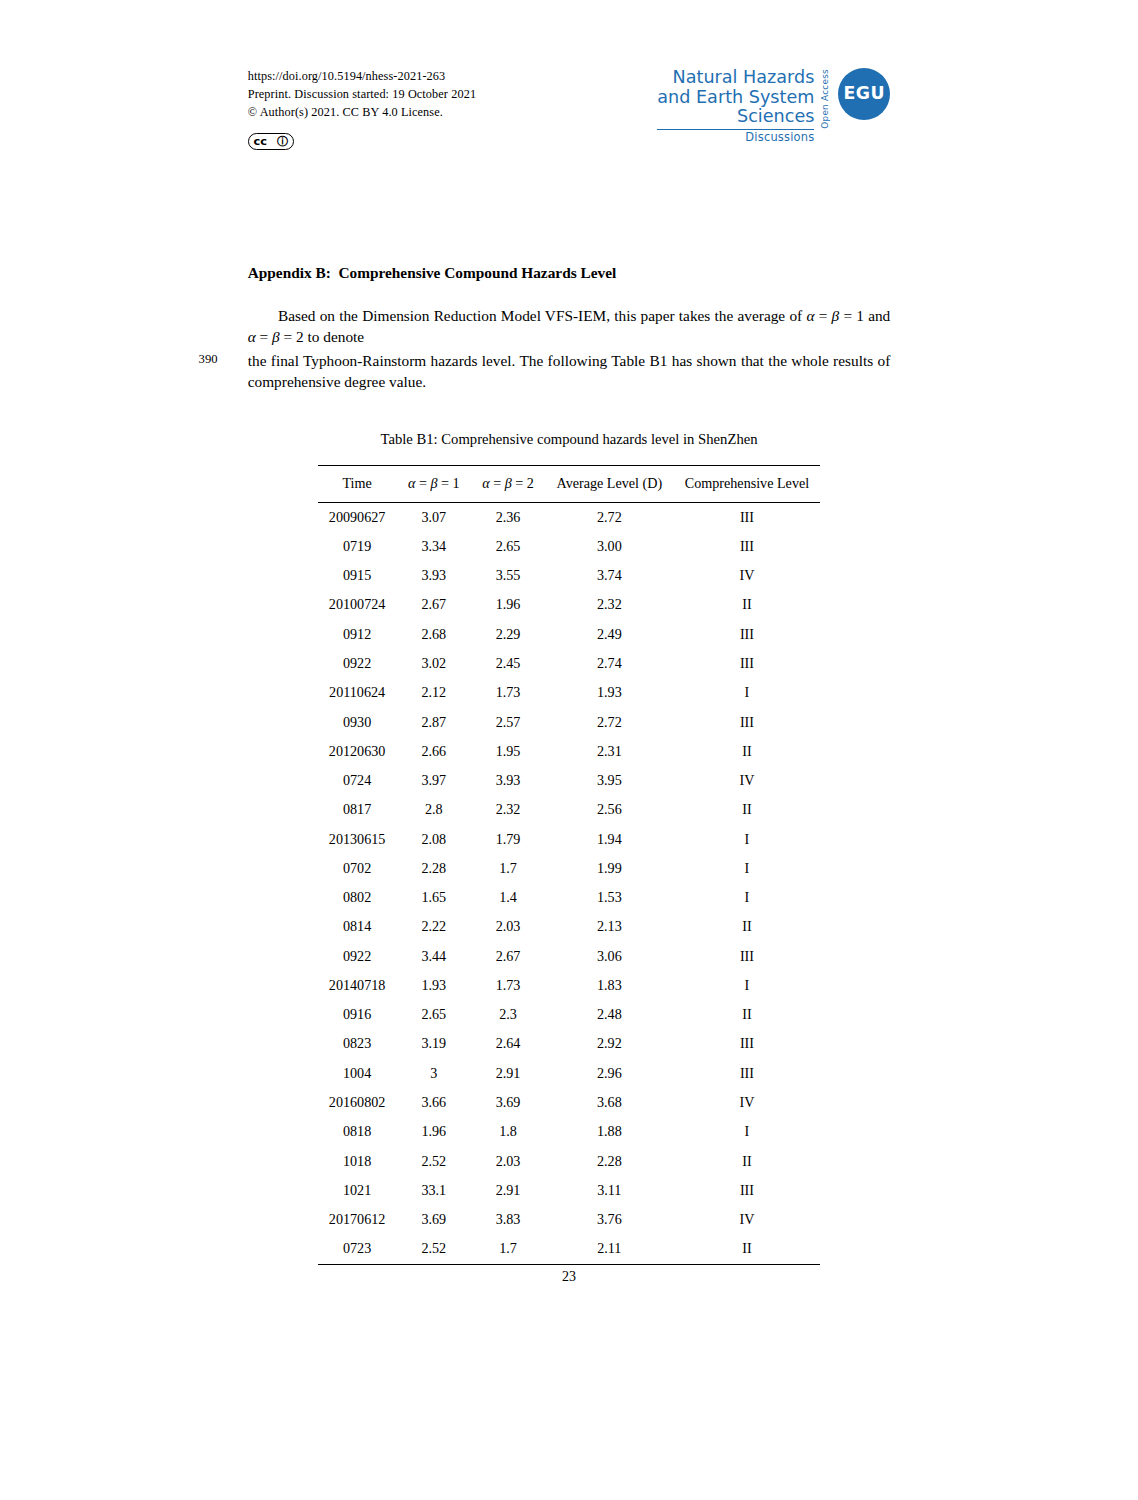https://doi.org/10.5194/nhess-2021-263
Preprint. Discussion started: 19 October 2021
© Author(s) 2021. CC BY 4.0 License.
ccⓘ
Natural Hazards
and Earth System
Sciences
Discussions
Open Access
EGU
Appendix B: Comprehensive Compound Hazards Level
Based on the Dimension Reduction Model VFS-IEM, this paper takes the average of α = β = 1 and α = β = 2 to denote
390the final Typhoon-Rainstorm hazards level. The following Table B1 has shown that the whole results of comprehensive degree value.
Table B1: Comprehensive compound hazards level in ShenZhen
| Time | α = β = 1 | α = β = 2 | Average Level (D) | Comprehensive Level |
| --- | --- | --- | --- | --- |
| 20090627 | 3.07 | 2.36 | 2.72 | III |
| 0719 | 3.34 | 2.65 | 3.00 | III |
| 0915 | 3.93 | 3.55 | 3.74 | IV |
| 20100724 | 2.67 | 1.96 | 2.32 | II |
| 0912 | 2.68 | 2.29 | 2.49 | III |
| 0922 | 3.02 | 2.45 | 2.74 | III |
| 20110624 | 2.12 | 1.73 | 1.93 | I |
| 0930 | 2.87 | 2.57 | 2.72 | III |
| 20120630 | 2.66 | 1.95 | 2.31 | II |
| 0724 | 3.97 | 3.93 | 3.95 | IV |
| 0817 | 2.8 | 2.32 | 2.56 | II |
| 20130615 | 2.08 | 1.79 | 1.94 | I |
| 0702 | 2.28 | 1.7 | 1.99 | I |
| 0802 | 1.65 | 1.4 | 1.53 | I |
| 0814 | 2.22 | 2.03 | 2.13 | II |
| 0922 | 3.44 | 2.67 | 3.06 | III |
| 20140718 | 1.93 | 1.73 | 1.83 | I |
| 0916 | 2.65 | 2.3 | 2.48 | II |
| 0823 | 3.19 | 2.64 | 2.92 | III |
| 1004 | 3 | 2.91 | 2.96 | III |
| 20160802 | 3.66 | 3.69 | 3.68 | IV |
| 0818 | 1.96 | 1.8 | 1.88 | I |
| 1018 | 2.52 | 2.03 | 2.28 | II |
| 1021 | 33.1 | 2.91 | 3.11 | III |
| 20170612 | 3.69 | 3.83 | 3.76 | IV |
| 0723 | 2.52 | 1.7 | 2.11 | II |
23